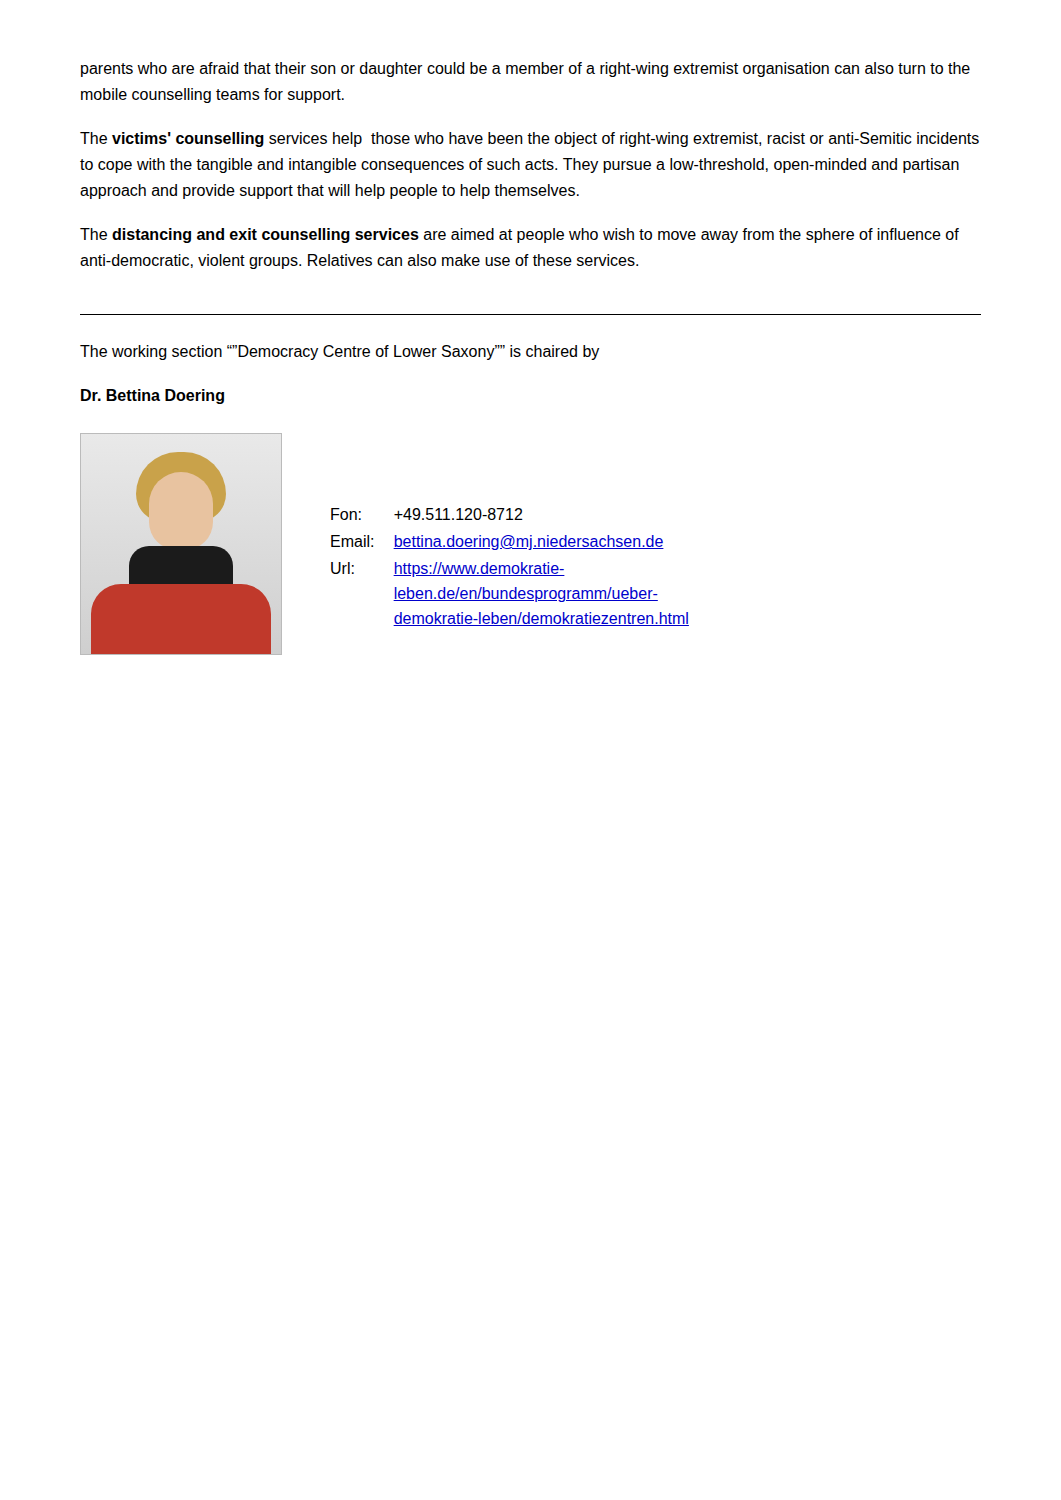parents who are afraid that their son or daughter could be a member of a right-wing extremist organisation can also turn to the mobile counselling teams for support.
The victims' counselling services help those who have been the object of right-wing extremist, racist or anti-Semitic incidents to cope with the tangible and intangible consequences of such acts. They pursue a low-threshold, open-minded and partisan approach and provide support that will help people to help themselves.
The distancing and exit counselling services are aimed at people who wish to move away from the sphere of influence of anti-democratic, violent groups. Relatives can also make use of these services.
The working section “”Democracy Centre of Lower Saxony”” is chaired by
Dr. Bettina Doering
| Fon: | +49.511.120-8712 |
| Email: | bettina.doering@mj.niedersachsen.de |
| Url: | https://www.demokratie- leben.de/en/bundesprogramm/ueber- demokratie-leben/demokratiezentren.html |